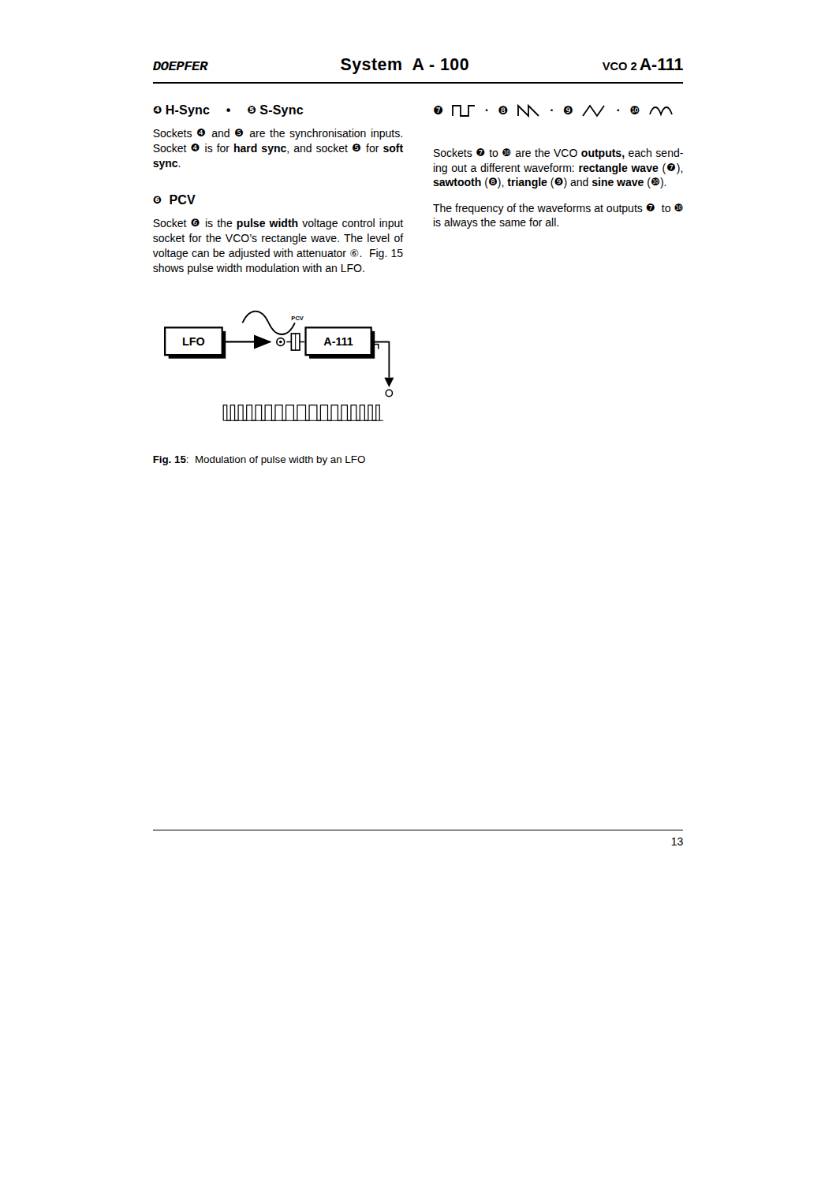DOEPFER
System A - 100
VCO 2 A-111
❹ H-Sync • ❺ S-Sync
Sockets ❹ and ❺ are the synchronisation inputs. Socket ❹ is for hard sync, and socket ❺ for soft sync.
❻ PCV
Socket ❻ is the pulse width voltage control input socket for the VCO’s rectangle wave. The level of voltage can be adjusted with attenuator ⑥. Fig. 15 shows pulse width modulation with an LFO.
LFO PCV A-111
Fig. 15: Modulation of pulse width by an LFO
❼ · ❽ · ❾ · ❿
Sockets ❼ to ❿ are the VCO outputs, each sending out a different waveform: rectangle wave (❼), sawtooth (❽), triangle (❾) and sine wave (❿).
The frequency of the waveforms at outputs ❼ to ❿ is always the same for all.
13